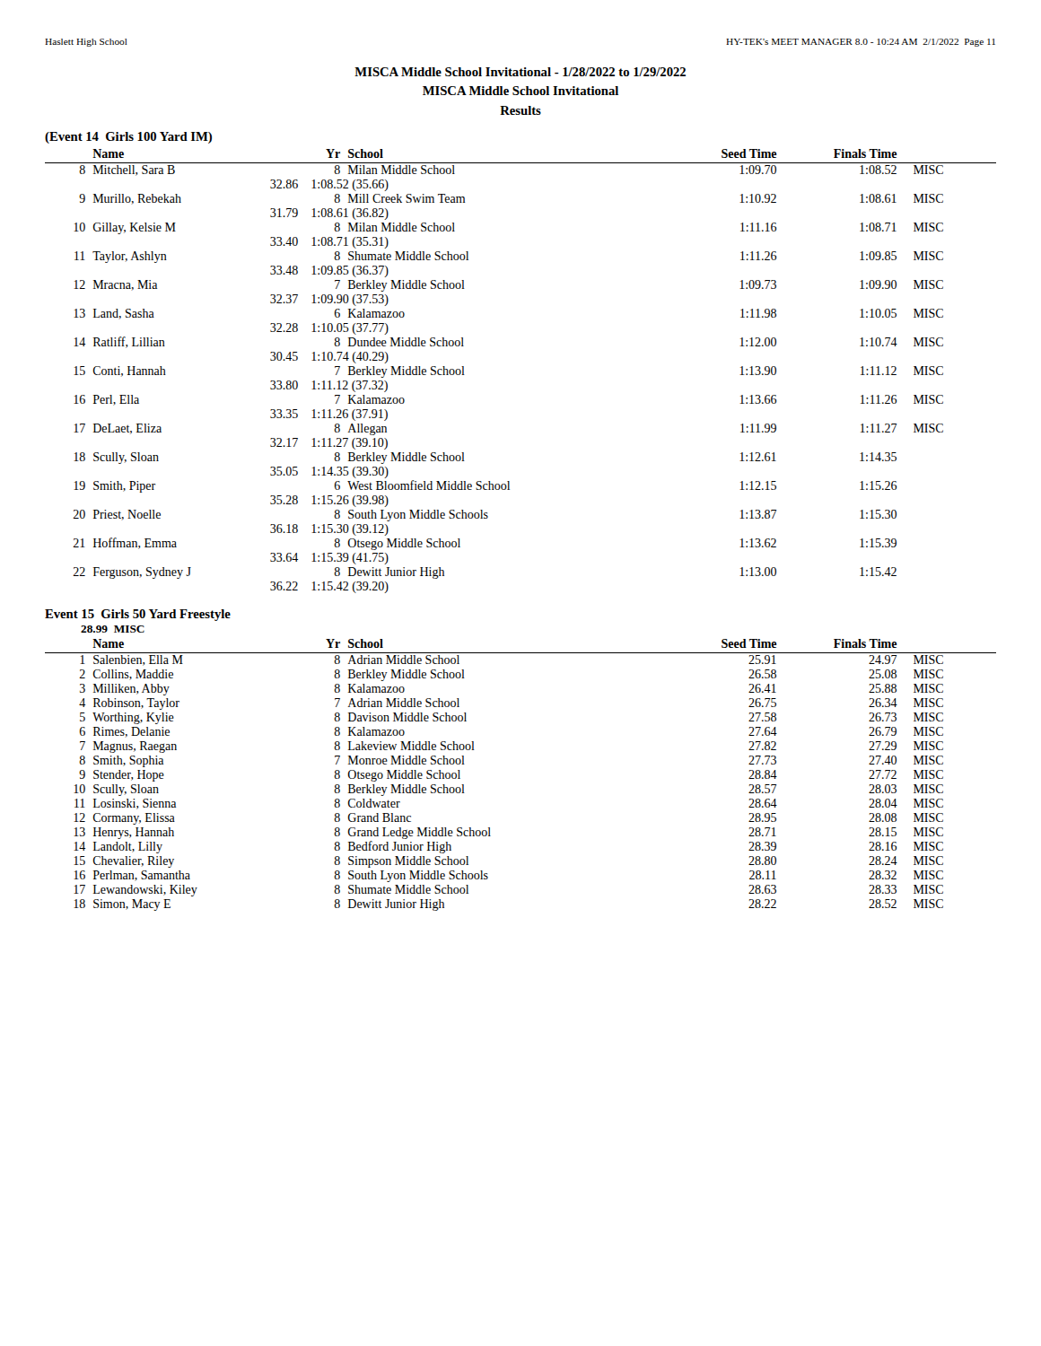Haslett High School
HY-TEK's MEET MANAGER 8.0 - 10:24 AM 2/1/2022 Page 11
MISCA Middle School Invitational - 1/28/2022 to 1/29/2022
MISCA Middle School Invitational
Results
(Event 14 Girls 100 Yard IM)
| | Name | Yr | School | Seed Time | Finals Time | |
| --- | --- | --- | --- | --- | --- | --- |
| 8 | Mitchell, Sara B | 8 | Milan Middle School | 1:09.70 | 1:08.52 | MISC |
| | 32.86 | 1:08.52 (35.66) |
| 9 | Murillo, Rebekah | 8 | Mill Creek Swim Team | 1:10.92 | 1:08.61 | MISC |
| | 31.79 | 1:08.61 (36.82) |
| 10 | Gillay, Kelsie M | 8 | Milan Middle School | 1:11.16 | 1:08.71 | MISC |
| | 33.40 | 1:08.71 (35.31) |
| 11 | Taylor, Ashlyn | 8 | Shumate Middle School | 1:11.26 | 1:09.85 | MISC |
| | 33.48 | 1:09.85 (36.37) |
| 12 | Mracna, Mia | 7 | Berkley Middle School | 1:09.73 | 1:09.90 | MISC |
| | 32.37 | 1:09.90 (37.53) |
| 13 | Land, Sasha | 6 | Kalamazoo | 1:11.98 | 1:10.05 | MISC |
| | 32.28 | 1:10.05 (37.77) |
| 14 | Ratliff, Lillian | 8 | Dundee Middle School | 1:12.00 | 1:10.74 | MISC |
| | 30.45 | 1:10.74 (40.29) |
| 15 | Conti, Hannah | 7 | Berkley Middle School | 1:13.90 | 1:11.12 | MISC |
| | 33.80 | 1:11.12 (37.32) |
| 16 | Perl, Ella | 7 | Kalamazoo | 1:13.66 | 1:11.26 | MISC |
| | 33.35 | 1:11.26 (37.91) |
| 17 | DeLaet, Eliza | 8 | Allegan | 1:11.99 | 1:11.27 | MISC |
| | 32.17 | 1:11.27 (39.10) |
| 18 | Scully, Sloan | 8 | Berkley Middle School | 1:12.61 | 1:14.35 | |
| | 35.05 | 1:14.35 (39.30) |
| 19 | Smith, Piper | 6 | West Bloomfield Middle School | 1:12.15 | 1:15.26 | |
| | 35.28 | 1:15.26 (39.98) |
| 20 | Priest, Noelle | 8 | South Lyon Middle Schools | 1:13.87 | 1:15.30 | |
| | 36.18 | 1:15.30 (39.12) |
| 21 | Hoffman, Emma | 8 | Otsego Middle School | 1:13.62 | 1:15.39 | |
| | 33.64 | 1:15.39 (41.75) |
| 22 | Ferguson, Sydney J | 8 | Dewitt Junior High | 1:13.00 | 1:15.42 | |
| | 36.22 | 1:15.42 (39.20) |
Event 15 Girls 50 Yard Freestyle
28.99 MISC
| | Name | Yr | School | Seed Time | Finals Time | |
| --- | --- | --- | --- | --- | --- | --- |
| 1 | Salenbien, Ella M | 8 | Adrian Middle School | 25.91 | 24.97 | MISC |
| 2 | Collins, Maddie | 8 | Berkley Middle School | 26.58 | 25.08 | MISC |
| 3 | Milliken, Abby | 8 | Kalamazoo | 26.41 | 25.88 | MISC |
| 4 | Robinson, Taylor | 7 | Adrian Middle School | 26.75 | 26.34 | MISC |
| 5 | Worthing, Kylie | 8 | Davison Middle School | 27.58 | 26.73 | MISC |
| 6 | Rimes, Delanie | 8 | Kalamazoo | 27.64 | 26.79 | MISC |
| 7 | Magnus, Raegan | 8 | Lakeview Middle School | 27.82 | 27.29 | MISC |
| 8 | Smith, Sophia | 7 | Monroe Middle School | 27.73 | 27.40 | MISC |
| 9 | Stender, Hope | 8 | Otsego Middle School | 28.84 | 27.72 | MISC |
| 10 | Scully, Sloan | 8 | Berkley Middle School | 28.57 | 28.03 | MISC |
| 11 | Losinski, Sienna | 8 | Coldwater | 28.64 | 28.04 | MISC |
| 12 | Cormany, Elissa | 8 | Grand Blanc | 28.95 | 28.08 | MISC |
| 13 | Henrys, Hannah | 8 | Grand Ledge Middle School | 28.71 | 28.15 | MISC |
| 14 | Landolt, Lilly | 8 | Bedford Junior High | 28.39 | 28.16 | MISC |
| 15 | Chevalier, Riley | 8 | Simpson Middle School | 28.80 | 28.24 | MISC |
| 16 | Perlman, Samantha | 8 | South Lyon Middle Schools | 28.11 | 28.32 | MISC |
| 17 | Lewandowski, Kiley | 8 | Shumate Middle School | 28.63 | 28.33 | MISC |
| 18 | Simon, Macy E | 8 | Dewitt Junior High | 28.22 | 28.52 | MISC |